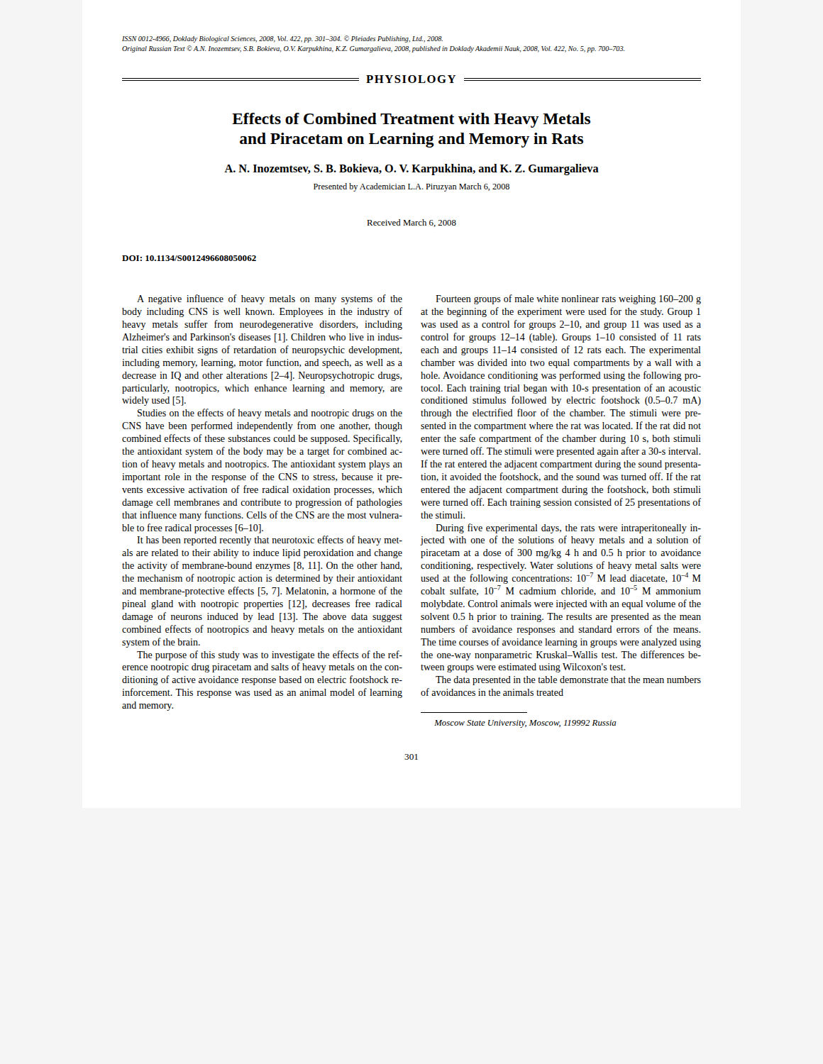ISSN 0012-4966, Doklady Biological Sciences, 2008, Vol. 422, pp. 301–304. © Pleiades Publishing, Ltd., 2008.
Original Russian Text © A.N. Inozemtsev, S.B. Bokieva, O.V. Karpukhina, K.Z. Gumargalieva, 2008, published in Doklady Akademii Nauk, 2008, Vol. 422, No. 5, pp. 700–703.
Physiology
Effects of Combined Treatment with Heavy Metals
and Piracetam on Learning and Memory in Rats
A. N. Inozemtsev, S. B. Bokieva, O. V. Karpukhina, and K. Z. Gumargalieva
Presented by Academician L.A. Piruzyan March 6, 2008
Received March 6, 2008
DOI: 10.1134/S0012496608050062
A negative influence of heavy metals on many systems of the body including CNS is well known. Employees in the industry of heavy metals suffer from neurodegenerative disorders, including Alzheimer's and Parkinson's diseases [1]. Children who live in industrial cities exhibit signs of retardation of neuropsychic development, including memory, learning, motor function, and speech, as well as a decrease in IQ and other alterations [2–4]. Neuropsychotropic drugs, particularly, nootropics, which enhance learning and memory, are widely used [5].
Studies on the effects of heavy metals and nootropic drugs on the CNS have been performed independently from one another, though combined effects of these substances could be supposed. Specifically, the antioxidant system of the body may be a target for combined action of heavy metals and nootropics. The antioxidant system plays an important role in the response of the CNS to stress, because it prevents excessive activation of free radical oxidation processes, which damage cell membranes and contribute to progression of pathologies that influence many functions. Cells of the CNS are the most vulnerable to free radical processes [6–10].
It has been reported recently that neurotoxic effects of heavy metals are related to their ability to induce lipid peroxidation and change the activity of membrane-bound enzymes [8, 11]. On the other hand, the mechanism of nootropic action is determined by their antioxidant and membrane-protective effects [5, 7]. Melatonin, a hormone of the pineal gland with nootropic properties [12], decreases free radical damage of neurons induced by lead [13]. The above data suggest combined effects of nootropics and heavy metals on the antioxidant system of the brain.
The purpose of this study was to investigate the effects of the reference nootropic drug piracetam and salts of heavy metals on the conditioning of active avoidance response based on electric footshock reinforcement. This response was used as an animal model of learning and memory.
Fourteen groups of male white nonlinear rats weighing 160–200 g at the beginning of the experiment were used for the study. Group 1 was used as a control for groups 2–10, and group 11 was used as a control for groups 12–14 (table). Groups 1–10 consisted of 11 rats each and groups 11–14 consisted of 12 rats each. The experimental chamber was divided into two equal compartments by a wall with a hole. Avoidance conditioning was performed using the following protocol. Each training trial began with 10-s presentation of an acoustic conditioned stimulus followed by electric footshock (0.5–0.7 mA) through the electrified floor of the chamber. The stimuli were presented in the compartment where the rat was located. If the rat did not enter the safe compartment of the chamber during 10 s, both stimuli were turned off. The stimuli were presented again after a 30-s interval. If the rat entered the adjacent compartment during the sound presentation, it avoided the footshock, and the sound was turned off. If the rat entered the adjacent compartment during the footshock, both stimuli were turned off. Each training session consisted of 25 presentations of the stimuli.
During five experimental days, the rats were intraperitoneally injected with one of the solutions of heavy metals and a solution of piracetam at a dose of 300 mg/kg 4 h and 0.5 h prior to avoidance conditioning, respectively. Water solutions of heavy metal salts were used at the following concentrations: 10–7 M lead diacetate, 10–4 M cobalt sulfate, 10–7 M cadmium chloride, and 10–5 M ammonium molybdate. Control animals were injected with an equal volume of the solvent 0.5 h prior to training. The results are presented as the mean numbers of avoidance responses and standard errors of the means. The time courses of avoidance learning in groups were analyzed using the one-way nonparametric Kruskal–Wallis test. The differences between groups were estimated using Wilcoxon's test.
The data presented in the table demonstrate that the mean numbers of avoidances in the animals treated
Moscow State University, Moscow, 119992 Russia
301